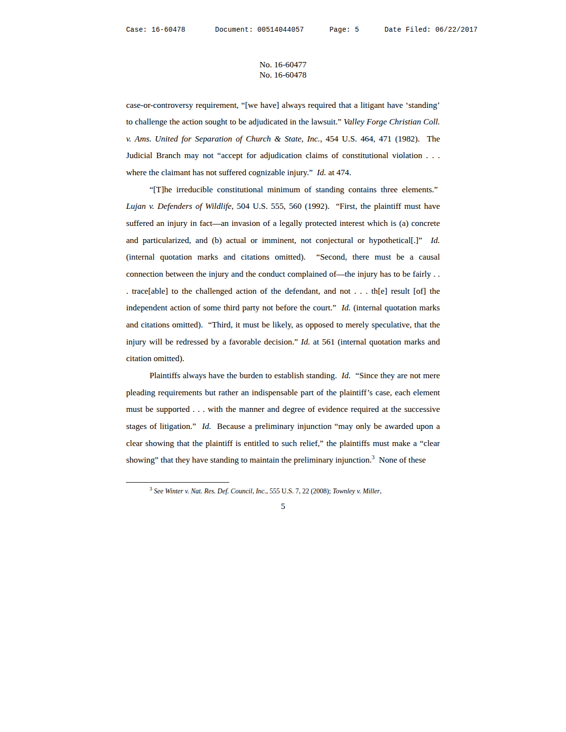Case: 16-60478 Document: 00514044057 Page: 5 Date Filed: 06/22/2017
No. 16-60477
No. 16-60478
case-or-controversy requirement, “[we have] always required that a litigant have ‘standing’ to challenge the action sought to be adjudicated in the lawsuit.” Valley Forge Christian Coll. v. Ams. United for Separation of Church & State, Inc., 454 U.S. 464, 471 (1982). The Judicial Branch may not “accept for adjudication claims of constitutional violation . . . where the claimant has not suffered cognizable injury.” Id. at 474.
“[T]he irreducible constitutional minimum of standing contains three elements.” Lujan v. Defenders of Wildlife, 504 U.S. 555, 560 (1992). “First, the plaintiff must have suffered an injury in fact—an invasion of a legally protected interest which is (a) concrete and particularized, and (b) actual or imminent, not conjectural or hypothetical[.]” Id. (internal quotation marks and citations omitted). “Second, there must be a causal connection between the injury and the conduct complained of—the injury has to be fairly . . . trace[able] to the challenged action of the defendant, and not . . . th[e] result [of] the independent action of some third party not before the court.” Id. (internal quotation marks and citations omitted). “Third, it must be likely, as opposed to merely speculative, that the injury will be redressed by a favorable decision.” Id. at 561 (internal quotation marks and citation omitted).
Plaintiffs always have the burden to establish standing. Id. “Since they are not mere pleading requirements but rather an indispensable part of the plaintiff’s case, each element must be supported . . . with the manner and degree of evidence required at the successive stages of litigation.” Id. Because a preliminary injunction “may only be awarded upon a clear showing that the plaintiff is entitled to such relief,” the plaintiffs must make a “clear showing” that they have standing to maintain the preliminary injunction.3 None of these
3 See Winter v. Nat. Res. Def. Council, Inc., 555 U.S. 7, 22 (2008); Townley v. Miller,
5